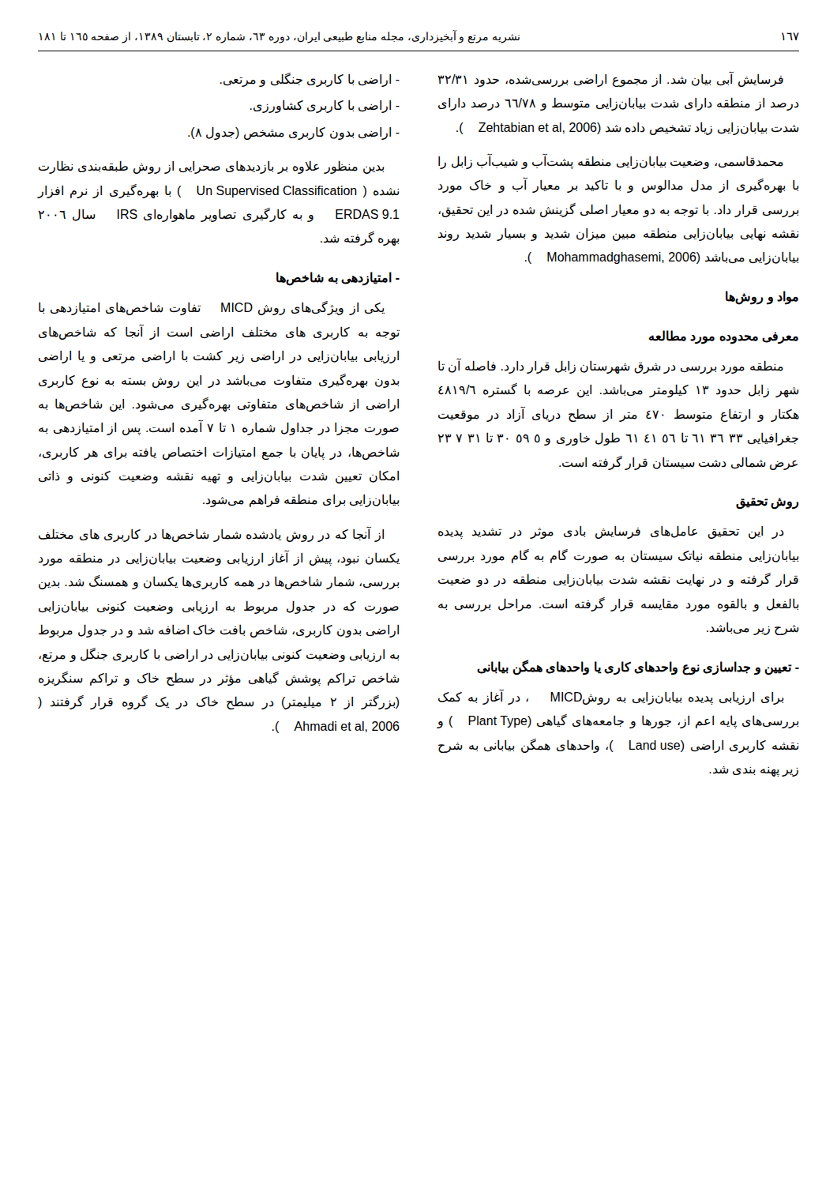١٦٧ نشریه مرتع و آبخیزداری، مجله منابع طبیعی ایران، دوره ٦٣، شماره ٢، تابستان ١٣٨٩، از صفحه ١٦٥ تا ١٨١
فرسایش آبی بیان شد. از مجموع اراضی بررسی‌شده، حدود ٣٢/٣١ درصد از منطقه دارای شدت بیابان‌زایی متوسط و ٦٦/٧٨ درصد دارای شدت بیابان‌زایی زیاد تشخیص داده شد (Zehtabian et al, 2006).
محمدقاسمی، وضعیت بیابان‌زایی منطقه پشت‌آب و شیب‌آب زابل را با بهره‌گیری از مدل مدالوس و با تاکید بر معیار آب و خاک مورد بررسی قرار داد. با توجه به دو معیار اصلی گزینش شده در این تحقیق، نقشه نهایی بیابان‌زایی منطقه مبین میزان شدید و بسیار شدید روند بیابان‌زایی می‌باشد (Mohammadghasemi, 2006).
مواد و روش‌ها
معرفی محدوده مورد مطالعه
منطقه مورد بررسی در شرق شهرستان زابل قرار دارد. فاصله آن تا شهر زابل حدود ١٣ کیلومتر می‌باشد. این عرصه با گستره ٤٨١٩/٦ هکتار و ارتفاع متوسط ٤٧٠ متر از سطح دریای آزاد در موقعیت جغرافیایی ٣٣ ٣٦ ٦١ تا ٥٦ ٤١ ٦١ طول خاوری و ٥ ٥٩ ٣٠ تا ٣١ ٧ ٢٣ عرض شمالی دشت سیستان قرار گرفته است.
روش تحقیق
در این تحقیق عامل‌های فرسایش بادی موثر در تشدید پدیده بیابان‌زایی منطقه نیاتک سیستان به صورت گام به گام مورد بررسی قرار گرفته و در نهایت نقشه شدت بیابان‌زایی منطقه در دو ضعیت بالفعل و بالقوه مورد مقایسه قرار گرفته است. مراحل بررسی به شرح زیر می‌باشد.
- تعیین و جداسازی نوع واحدهای کاری یا واحدهای همگن بیابانی
برای ارزیابی پدیده بیابان‌زایی به روشMICD ، در آغاز به کمک بررسی‌های پایه اعم از، جورها و جامعه‌های گیاهی (Plant Type) و نقشه کاربری اراضی (Land use)، واحدهای همگن بیابانی به شرح زیر پهنه بندی شد.
اراضی با کاربری جنگلی و مرتعی.
اراضی با کاربری کشاورزی.
اراضی بدون کاربری مشخص (جدول ٨).
بدین منظور علاوه بر بازدیدهای صحرایی از روش طبقه‌بندی نظارت نشده ( Un Supervised Classification) با بهره‌گیری از نرم افزار ERDAS 9.1 و به کارگیری تصاویر ماهواره‌ای IRS سال ٢٠٠٦ بهره گرفته شد.
- امتیازدهی به شاخص‌ها
یکی از ویژگی‌های روش MICD تفاوت شاخص‌های امتیازدهی با توجه به کاربری های مختلف اراضی است از آنجا که شاخص‌های ارزیابی بیابان‌زایی در اراضی زیر کشت با اراضی مرتعی و یا اراضی بدون بهره‌گیری متفاوت می‌باشد در این روش بسته به نوع کاربری اراضی از شاخص‌های متفاوتی بهره‌گیری می‌شود. این شاخص‌ها به صورت مجزا در جداول شماره ١ تا ٧ آمده است. پس از امتیازدهی به شاخص‌ها، در پایان با جمع امتیازات اختصاص یافته برای هر کاربری، امکان تعیین شدت بیابان‌زایی و تهیه نقشه وضعیت کنونی و ذاتی بیابان‌زایی برای منطقه فراهم می‌شود.
از آنجا که در روش یادشده شمار شاخص‌ها در کاربری های مختلف یکسان نبود، پیش از آغاز ارزیابی وضعیت بیابان‌زایی در منطقه مورد بررسی، شمار شاخص‌ها در همه کاربری‌ها یکسان و همسنگ شد. بدین صورت که در جدول مربوط به ارزیابی وضعیت کنونی بیابان‌زایی اراضی بدون کاربری، شاخص بافت خاک اضافه شد و در جدول مربوط به ارزیابی وضعیت کنونی بیابان‌زایی در اراضی با کاربری جنگل و مرتع، شاخص تراکم پوشش گیاهی مؤثر در سطح خاک و تراکم سنگریزه (بزرگتر از ٢ میلیمتر) در سطح خاک در یک گروه قرار گرفتند ( Ahmadi et al, 2006).